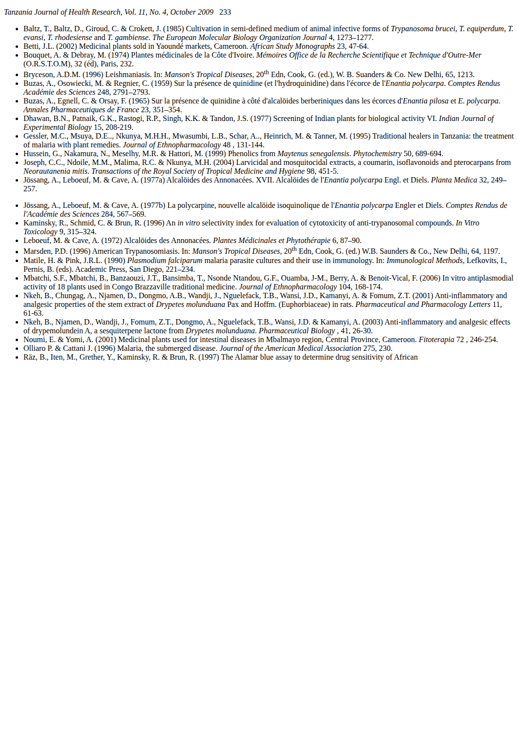Tanzania Journal of Health Research, Vol. 11, No. 4, October 2009 233
Baltz, T., Baltz, D., Giroud, C. & Crokett, J. (1985) Cultivation in semi-defined medium of animal infective forms of Trypanosoma brucei, T. equiperdum, T. evansi, T. rhodesiense and T. gambiense. The European Molecular Biology Organization Journal 4, 1273–1277.
Betti, J.L. (2002) Medicinal plants sold in Yaoundé markets, Cameroon. African Study Monographs 23, 47-64.
Bouquet, A. & Debray, M. (1974) Plantes médicinales de la Côte d'Ivoire. Mémoires Office de la Recherche Scientifique et Technique d'Outre-Mer (O.R.S.T.O.M), 32 (éd), Paris, 232.
Bryceson, A.D.M. (1996) Leishmaniasis. In: Manson's Tropical Diseases, 20th Edn, Cook, G. (ed.), W. B. Suanders & Co. New Delhi, 65, 1213.
Buzas, A., Osowiecki, M. & Regnier, C. (1959) Sur la présence de quinidine (et l'hydroquinidine) dans l'écorce de l'Enantia polycarpa. Comptes Rendus Académie des Sciences 248, 2791–2793.
Buzas, A., Egnell, C. & Orsay, F. (1965) Sur la présence de quinidine à côté d'alcalöides berberiniques dans les écorces d'Enantia pilosa et E. polycarpa. Annales Pharmaceutiques de France 23, 351–354.
Dhawan, B.N., Patnaik, G.K., Rastogi, R.P., Singh, K.K. & Tandon, J.S. (1977) Screening of Indian plants for biological activity VI. Indian Journal of Experimental Biology 15, 208-219.
Gessler, M.C., Msuya, D.E.., Nkunya, M.H.H., Mwasumbi, L.B., Schar, A.., Heinrich, M. & Tanner, M. (1995) Traditional healers in Tanzania: the treatment of malaria with plant remedies. Journal of Ethnopharmacology 48 , 131-144.
Hussein, G., Nakamura, N., Meselhy, M.R. & Hattori, M. (1999) Phenolics from Maytenus senegalensis. Phytochemistry 50, 689-694.
Joseph, C.C., Ndoile, M.M., Malima, R.C. & Nkunya, M.H. (2004) Larvicidal and mosquitocidal extracts, a coumarin, isoflavonoids and pterocarpans from Neorautanenia mitis. Transactions of the Royal Society of Tropical Medicine and Hygiene 98, 451-5.
Jössang, A., Leboeuf, M. & Cave, A. (1977a) Alcalöides des Annonacées. XVII. Alcalöides de l'Enantia polycarpa Engl. et Diels. Planta Medica 32, 249–257.
Jössang, A., Leboeuf, M. & Cave, A. (1977b) La polycarpine, nouvelle alcalöide isoquinolique de l'Enantia polycarpa Engler et Diels. Comptes Rendus de l'Académie des Sciences 284, 567–569.
Kaminsky, R., Schmid, C. & Brun, R. (1996) An in vitro selectivity index for evaluation of cytotoxicity of anti-trypanosomal compounds. In Vitro Toxicology 9, 315–324.
Leboeuf, M. & Cave, A. (1972) Alcalöides des Annonacées. Plantes Médicinales et Phytothérapie 6, 87–90.
Marsden, P.D. (1996) American Trypanosomiasis. In: Manson's Tropical Diseases, 20th Edn, Cook, G. (ed.) W.B. Saunders & Co., New Delhi, 64, 1197.
Matile, H. & Pink, J.R.L. (1990) Plasmodium falciparum malaria parasite cultures and their use in immunology. In: Immunological Methods, Lefkovits, I., Pernis, B. (eds). Academic Press, San Diego, 221–234.
Mbatchi, S.F., Mbatchi, B., Banzaouzi, J.T., Bansimba, T., Nsonde Ntandou, G.F., Ouamba, J-M., Berry, A. & Benoit-Vical, F. (2006) In vitro antiplasmodial activity of 18 plants used in Congo Brazzaville traditional medicine. Journal of Ethnopharmacology 104, 168-174.
Nkeh, B., Chungag, A., Njamen, D., Dongmo, A.B., Wandji, J., Nguelefack, T.B., Wansi, J.D., Kamanyi, A. & Fomum, Z.T. (2001) Anti-inflammatory and analgesic properties of the stem extract of Drypetes molunduana Pax and Hoffm. (Euphorbiaceae) in rats. Pharmaceutical and Pharmacology Letters 11, 61-63.
Nkeh, B., Njamen, D., Wandji, J., Fomum, Z.T., Dongmo, A., Nguelefack, T.B., Wansi, J.D. & Kamanyi, A. (2003) Anti-inflammatory and analgesic effects of drypemolundein A, a sesquiterpene lactone from Drypetes molunduana. Pharmaceutical Biology , 41, 26-30.
Noumi, E. & Yomi, A. (2001) Medicinal plants used for intestinal diseases in Mbalmayo region, Central Province, Cameroon. Fitoterapia 72 , 246-254.
Olliaro P. & Cattani J. (1996) Malaria, the submerged disease. Journal of the American Medical Association 275, 230.
Räz, B., Iten, M., Grether, Y., Kaminsky, R. & Brun, R. (1997) The Alamar blue assay to determine drug sensitivity of African